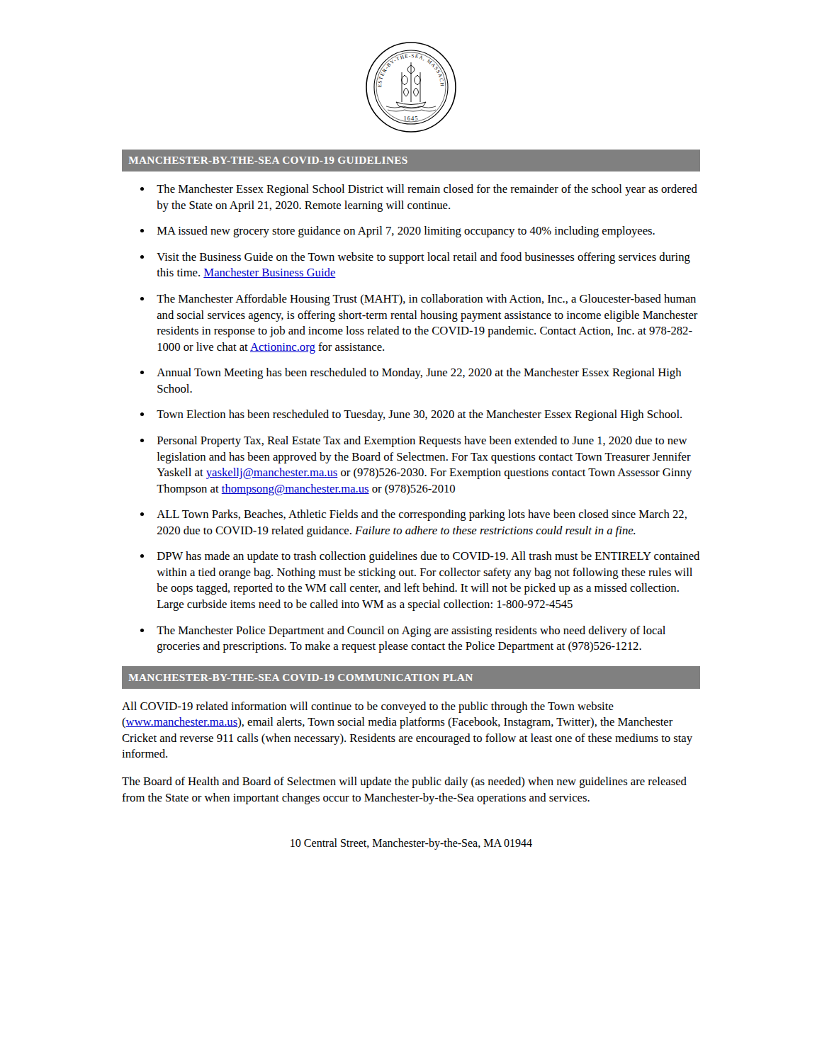MANCHESTER-BY-THE-SEA, MASSACHUSETTS 1645
MANCHESTER-BY-THE-SEA COVID-19 GUIDELINES
The Manchester Essex Regional School District will remain closed for the remainder of the school year as ordered by the State on April 21, 2020. Remote learning will continue.
MA issued new grocery store guidance on April 7, 2020 limiting occupancy to 40% including employees.
Visit the Business Guide on the Town website to support local retail and food businesses offering services during this time. Manchester Business Guide
The Manchester Affordable Housing Trust (MAHT), in collaboration with Action, Inc., a Gloucester-based human and social services agency, is offering short-term rental housing payment assistance to income eligible Manchester residents in response to job and income loss related to the COVID-19 pandemic. Contact Action, Inc. at 978-282-1000 or live chat at Actioninc.org for assistance.
Annual Town Meeting has been rescheduled to Monday, June 22, 2020 at the Manchester Essex Regional High School.
Town Election has been rescheduled to Tuesday, June 30, 2020 at the Manchester Essex Regional High School.
Personal Property Tax, Real Estate Tax and Exemption Requests have been extended to June 1, 2020 due to new legislation and has been approved by the Board of Selectmen. For Tax questions contact Town Treasurer Jennifer Yaskell at yaskellj@manchester.ma.us or (978)526-2030. For Exemption questions contact Town Assessor Ginny Thompson at thompsong@manchester.ma.us or (978)526-2010
ALL Town Parks, Beaches, Athletic Fields and the corresponding parking lots have been closed since March 22, 2020 due to COVID-19 related guidance. Failure to adhere to these restrictions could result in a fine.
DPW has made an update to trash collection guidelines due to COVID-19. All trash must be ENTIRELY contained within a tied orange bag. Nothing must be sticking out. For collector safety any bag not following these rules will be oops tagged, reported to the WM call center, and left behind. It will not be picked up as a missed collection. Large curbside items need to be called into WM as a special collection: 1-800-972-4545
The Manchester Police Department and Council on Aging are assisting residents who need delivery of local groceries and prescriptions. To make a request please contact the Police Department at (978)526-1212.
MANCHESTER-BY-THE-SEA COVID-19 COMMUNICATION PLAN
All COVID-19 related information will continue to be conveyed to the public through the Town website (www.manchester.ma.us), email alerts, Town social media platforms (Facebook, Instagram, Twitter), the Manchester Cricket and reverse 911 calls (when necessary). Residents are encouraged to follow at least one of these mediums to stay informed.
The Board of Health and Board of Selectmen will update the public daily (as needed) when new guidelines are released from the State or when important changes occur to Manchester-by-the-Sea operations and services.
10 Central Street, Manchester-by-the-Sea, MA 01944